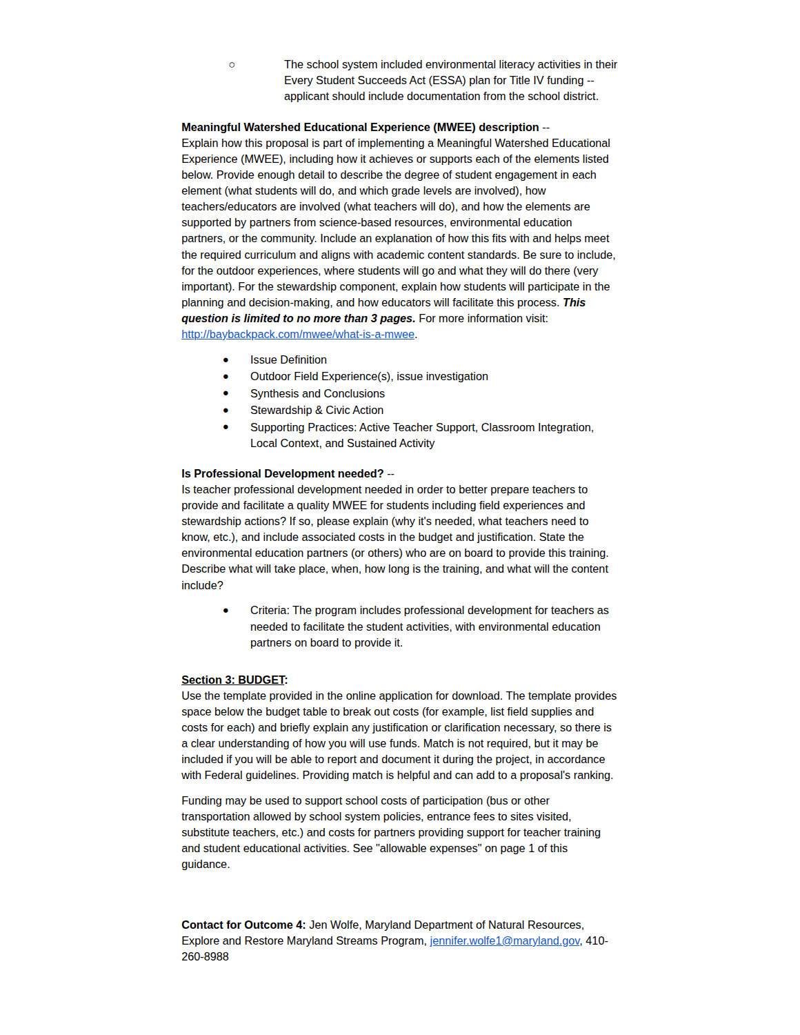○The school system included environmental literacy activities in their Every Student Succeeds Act (ESSA) plan for Title IV funding -- applicant should include documentation from the school district.
Meaningful Watershed Educational Experience (MWEE) description --
Explain how this proposal is part of implementing a Meaningful Watershed Educational Experience (MWEE), including how it achieves or supports each of the elements listed below. Provide enough detail to describe the degree of student engagement in each element (what students will do, and which grade levels are involved), how teachers/educators are involved (what teachers will do), and how the elements are supported by partners from science-based resources, environmental education partners, or the community. Include an explanation of how this fits with and helps meet the required curriculum and aligns with academic content standards. Be sure to include, for the outdoor experiences, where students will go and what they will do there (very important). For the stewardship component, explain how students will participate in the planning and decision-making, and how educators will facilitate this process. This question is limited to no more than 3 pages. For more information visit: http://baybackpack.com/mwee/what-is-a-mwee.
Issue Definition
Outdoor Field Experience(s), issue investigation
Synthesis and Conclusions
Stewardship & Civic Action
Supporting Practices: Active Teacher Support, Classroom Integration, Local Context, and Sustained Activity
Is Professional Development needed? --
Is teacher professional development needed in order to better prepare teachers to provide and facilitate a quality MWEE for students including field experiences and stewardship actions? If so, please explain (why it's needed, what teachers need to know, etc.), and include associated costs in the budget and justification. State the environmental education partners (or others) who are on board to provide this training. Describe what will take place, when, how long is the training, and what will the content include?
Criteria: The program includes professional development for teachers as needed to facilitate the student activities, with environmental education partners on board to provide it.
Section 3: BUDGET:
Use the template provided in the online application for download. The template provides space below the budget table to break out costs (for example, list field supplies and costs for each) and briefly explain any justification or clarification necessary, so there is a clear understanding of how you will use funds. Match is not required, but it may be included if you will be able to report and document it during the project, in accordance with Federal guidelines. Providing match is helpful and can add to a proposal's ranking.
Funding may be used to support school costs of participation (bus or other transportation allowed by school system policies, entrance fees to sites visited, substitute teachers, etc.) and costs for partners providing support for teacher training and student educational activities. See "allowable expenses" on page 1 of this guidance.
Contact for Outcome 4: Jen Wolfe, Maryland Department of Natural Resources, Explore and Restore Maryland Streams Program, jennifer.wolfe1@maryland.gov, 410-260-8988